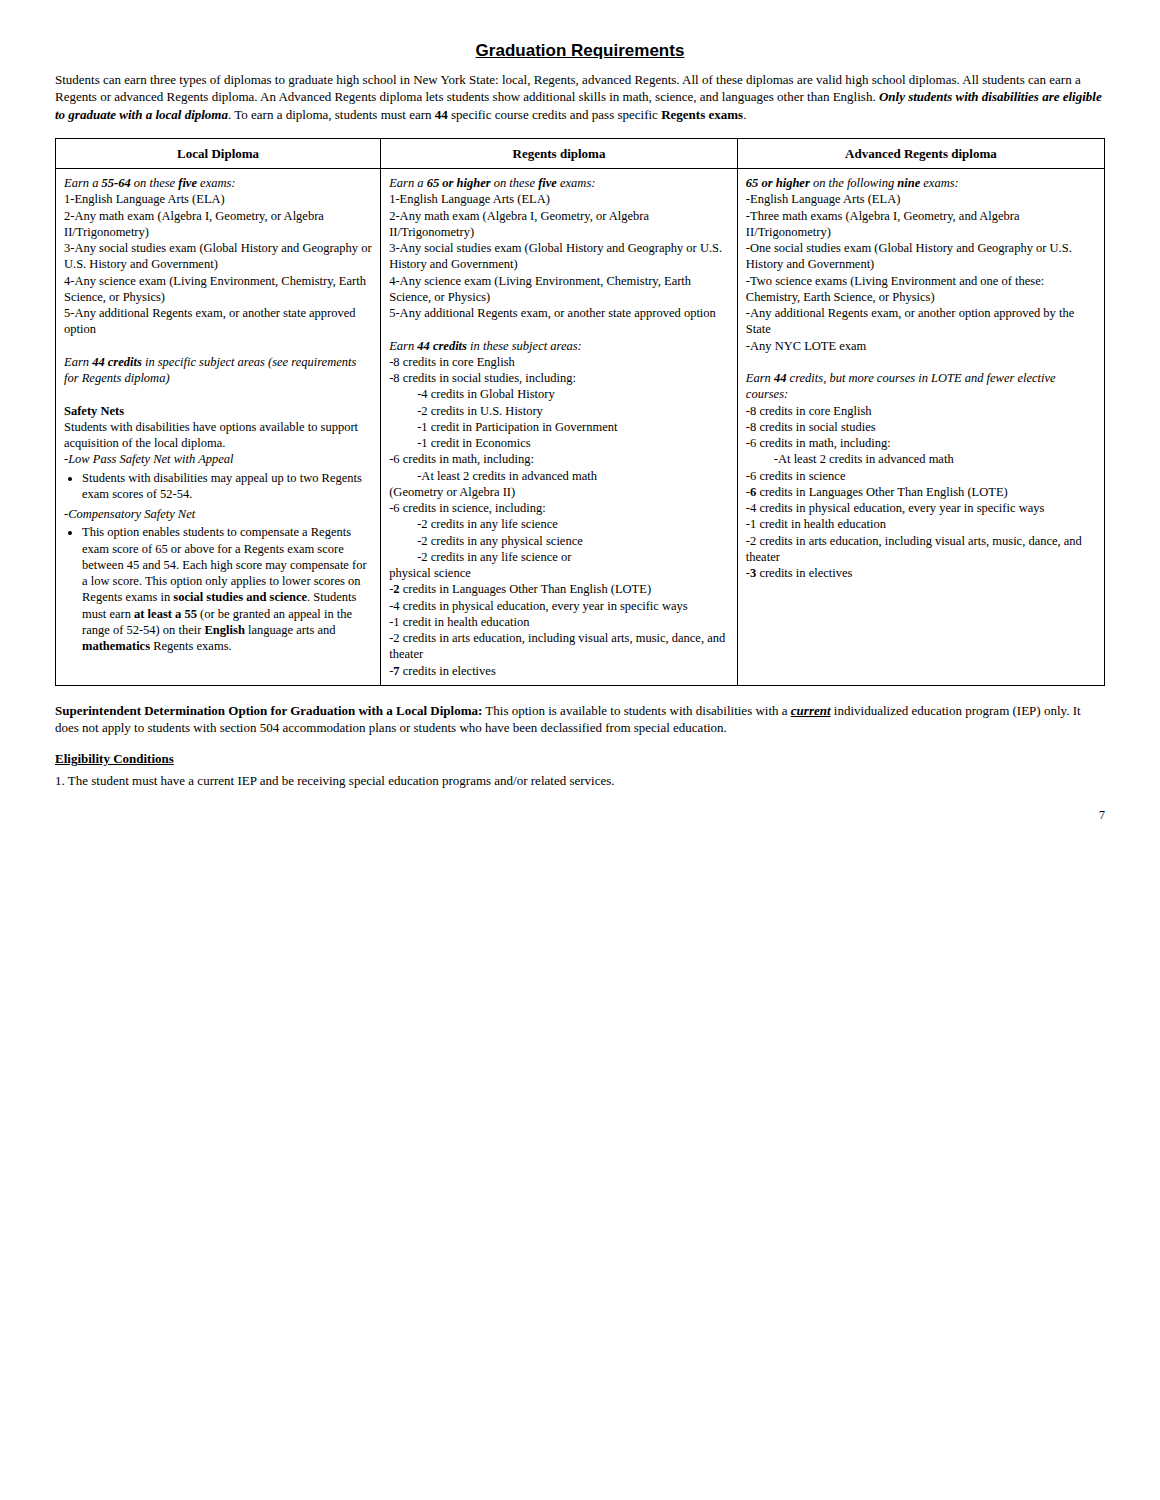Graduation Requirements
Students can earn three types of diplomas to graduate high school in New York State: local, Regents, advanced Regents. All of these diplomas are valid high school diplomas. All students can earn a Regents or advanced Regents diploma. An Advanced Regents diploma lets students show additional skills in math, science, and languages other than English. Only students with disabilities are eligible to graduate with a local diploma. To earn a diploma, students must earn 44 specific course credits and pass specific Regents exams.
| Local Diploma | Regents diploma | Advanced Regents diploma |
| --- | --- | --- |
| Earn a 55-64 on these five exams: 1-English Language Arts (ELA) 2-Any math exam (Algebra I, Geometry, or Algebra II/Trigonometry) 3-Any social studies exam (Global History and Geography or U.S. History and Government) 4-Any science exam (Living Environment, Chemistry, Earth Science, or Physics) 5-Any additional Regents exam, or another state approved option Earn 44 credits in specific subject areas (see requirements for Regents diploma) Safety Nets Students with disabilities have options available to support acquisition of the local diploma. -Low Pass Safety Net with Appeal Students with disabilities may appeal up to two Regents exam scores of 52-54. -Compensatory Safety Net This option enables students to compensate a Regents exam score of 65 or above for a Regents exam score between 45 and 54. Each high score may compensate for a low score. This option only applies to lower scores on Regents exams in social studies and science . Students must earn at least a 55 (or be granted an appeal in the range of 52-54) on their English language arts and mathematics Regents exams. | Earn a 65 or higher on these five exams: 1-English Language Arts (ELA) 2-Any math exam (Algebra I, Geometry, or Algebra II/Trigonometry) 3-Any social studies exam (Global History and Geography or U.S. History and Government) 4-Any science exam (Living Environment, Chemistry, Earth Science, or Physics) 5-Any additional Regents exam, or another state approved option Earn 44 credits in these subject areas: -8 credits in core English -8 credits in social studies, including: -4 credits in Global History -2 credits in U.S. History -1 credit in Participation in Government -1 credit in Economics -6 credits in math, including: -At least 2 credits in advanced math (Geometry or Algebra II) -6 credits in science, including: -2 credits in any life science -2 credits in any physical science -2 credits in any life science or physical science - 2 credits in Languages Other Than English (LOTE) -4 credits in physical education, every year in specific ways -1 credit in health education -2 credits in arts education, including visual arts, music, dance, and theater - 7 credits in electives | 65 or higher on the following nine exams: -English Language Arts (ELA) -Three math exams (Algebra I, Geometry, and Algebra II/Trigonometry) -One social studies exam (Global History and Geography or U.S. History and Government) -Two science exams (Living Environment and one of these: Chemistry, Earth Science, or Physics) -Any additional Regents exam, or another option approved by the State -Any NYC LOTE exam Earn 44 credits, but more courses in LOTE and fewer elective courses: -8 credits in core English -8 credits in social studies -6 credits in math, including: -At least 2 credits in advanced math -6 credits in science - 6 credits in Languages Other Than English (LOTE) -4 credits in physical education, every year in specific ways -1 credit in health education -2 credits in arts education, including visual arts, music, dance, and theater - 3 credits in electives |
Superintendent Determination Option for Graduation with a Local Diploma: This option is available to students with disabilities with a current individualized education program (IEP) only. It does not apply to students with section 504 accommodation plans or students who have been declassified from special education.
Eligibility Conditions
1. The student must have a current IEP and be receiving special education programs and/or related services.
7